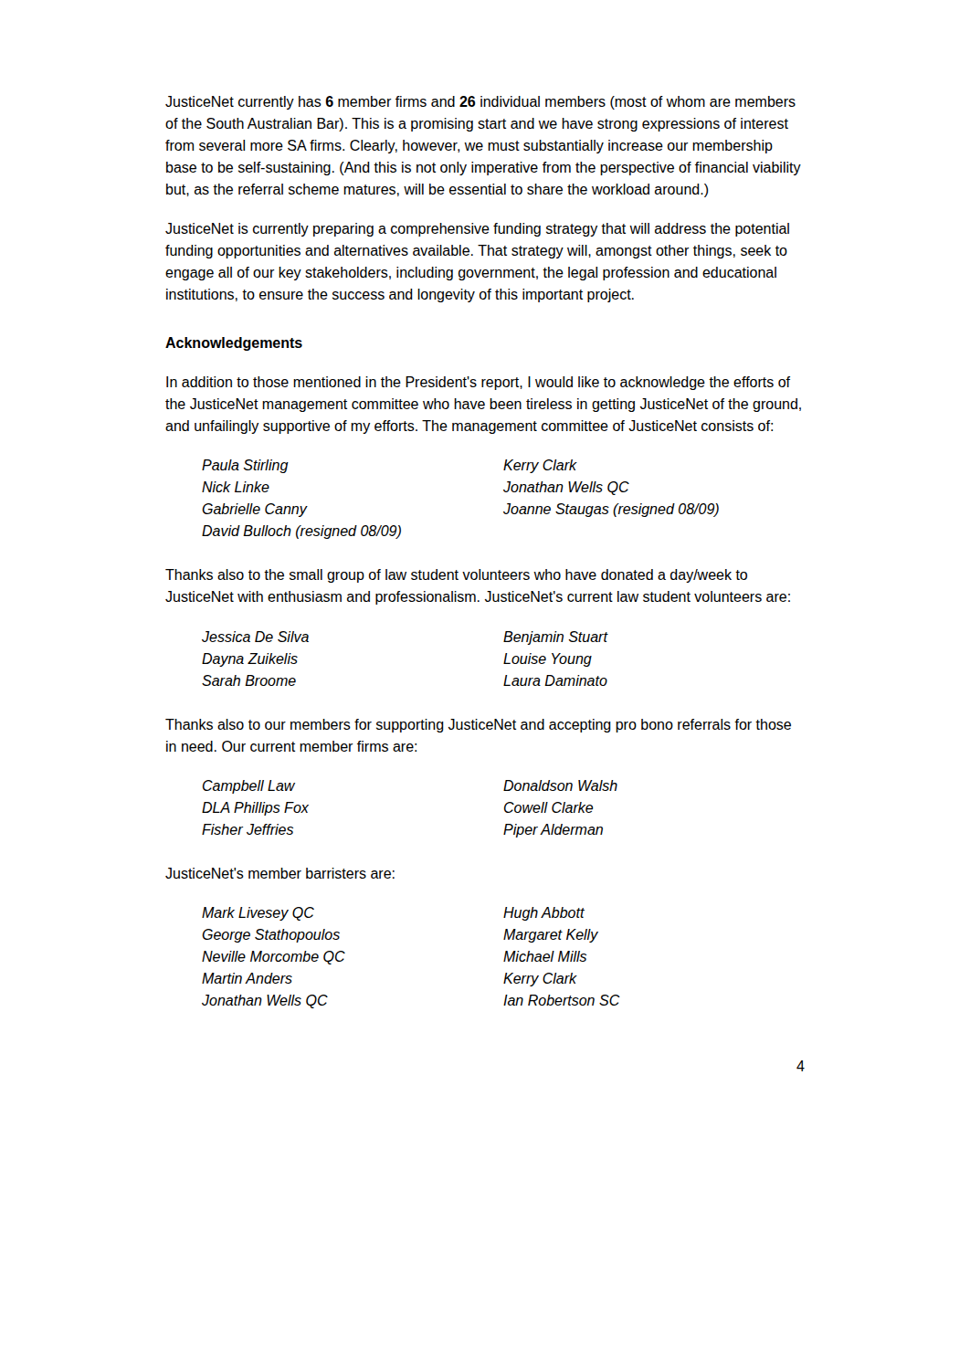JusticeNet currently has 6 member firms and 26 individual members (most of whom are members of the South Australian Bar). This is a promising start and we have strong expressions of interest from several more SA firms. Clearly, however, we must substantially increase our membership base to be self-sustaining. (And this is not only imperative from the perspective of financial viability but, as the referral scheme matures, will be essential to share the workload around.)
JusticeNet is currently preparing a comprehensive funding strategy that will address the potential funding opportunities and alternatives available. That strategy will, amongst other things, seek to engage all of our key stakeholders, including government, the legal profession and educational institutions, to ensure the success and longevity of this important project.
Acknowledgements
In addition to those mentioned in the President's report, I would like to acknowledge the efforts of the JusticeNet management committee who have been tireless in getting JusticeNet of the ground, and unfailingly supportive of my efforts. The management committee of JusticeNet consists of:
Paula Stirling
Nick Linke
Gabrielle Canny
David Bulloch (resigned 08/09)
Kerry Clark
Jonathan Wells QC
Joanne Staugas (resigned 08/09)
Thanks also to the small group of law student volunteers who have donated a day/week to JusticeNet with enthusiasm and professionalism. JusticeNet's current law student volunteers are:
Jessica De Silva
Dayna Zuikelis
Sarah Broome
Benjamin Stuart
Louise Young
Laura Daminato
Thanks also to our members for supporting JusticeNet and accepting pro bono referrals for those in need. Our current member firms are:
Campbell Law
DLA Phillips Fox
Fisher Jeffries
Donaldson Walsh
Cowell Clarke
Piper Alderman
JusticeNet's member barristers are:
Mark Livesey QC
George Stathopoulos
Neville Morcombe QC
Martin Anders
Jonathan Wells QC
Hugh Abbott
Margaret Kelly
Michael Mills
Kerry Clark
Ian Robertson SC
4